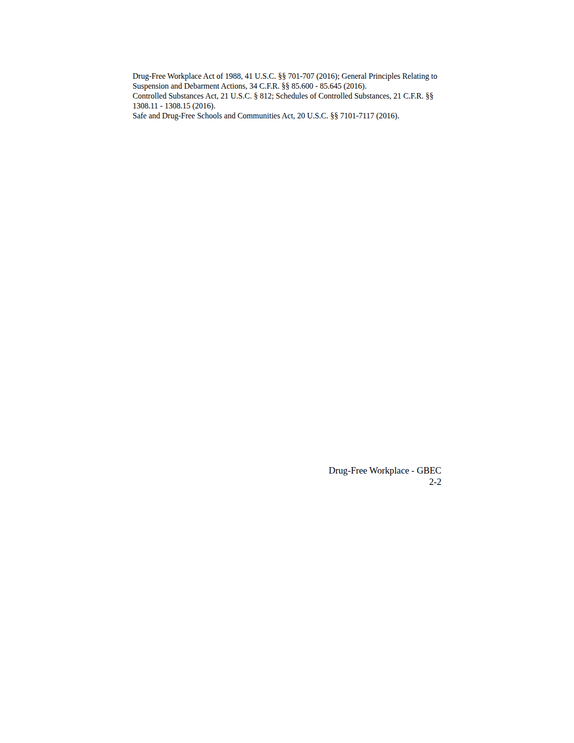Drug-Free Workplace Act of 1988, 41 U.S.C. §§ 701-707 (2016); General Principles Relating to Suspension and Debarment Actions, 34 C.F.R. §§ 85.600 - 85.645 (2016).
Controlled Substances Act, 21 U.S.C. § 812; Schedules of Controlled Substances, 21 C.F.R. §§ 1308.11 - 1308.15 (2016).
Safe and Drug-Free Schools and Communities Act, 20 U.S.C. §§ 7101-7117 (2016).
Drug-Free Workplace - GBEC 2-2